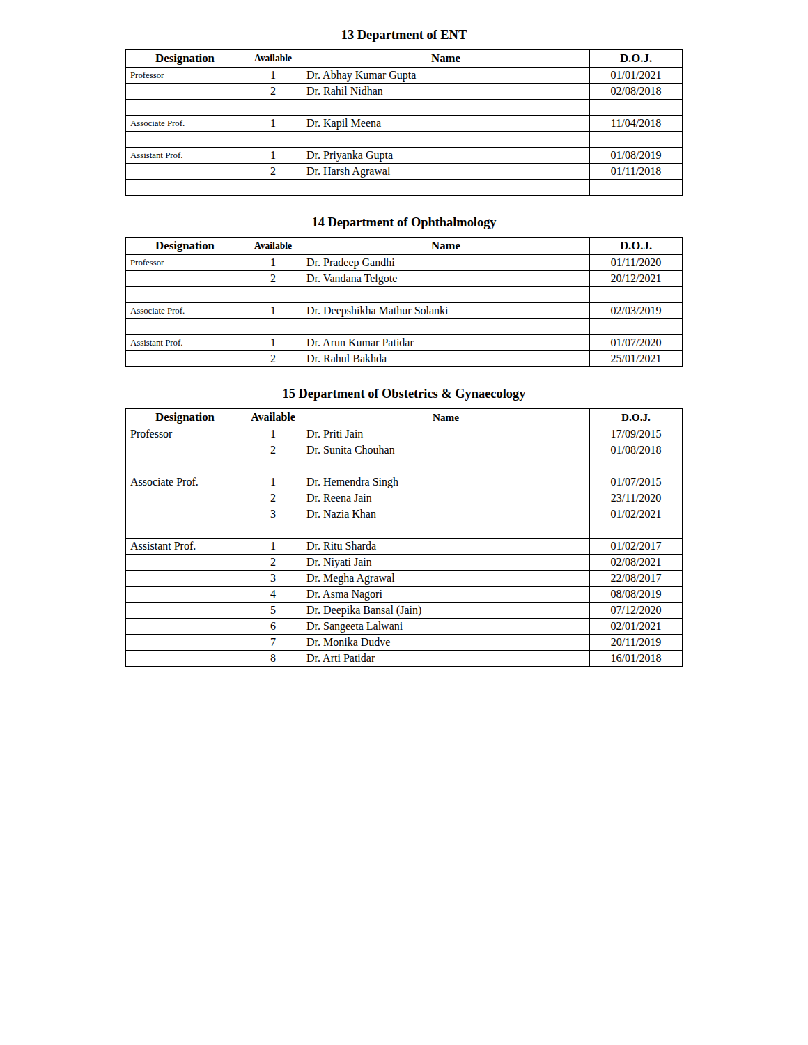13 Department of ENT
| Designation | Available | Name | D.O.J. |
| --- | --- | --- | --- |
| Professor | 1 | Dr. Abhay Kumar Gupta | 01/01/2021 |
| | 2 | Dr. Rahil Nidhan | 02/08/2018 |
| Associate Prof. | 1 | Dr. Kapil Meena | 11/04/2018 |
| Assistant Prof. | 1 | Dr. Priyanka Gupta | 01/08/2019 |
| | 2 | Dr. Harsh Agrawal | 01/11/2018 |
14 Department of Ophthalmology
| Designation | Available | Name | D.O.J. |
| --- | --- | --- | --- |
| Professor | 1 | Dr. Pradeep Gandhi | 01/11/2020 |
| | 2 | Dr. Vandana Telgote | 20/12/2021 |
| Associate Prof. | 1 | Dr. Deepshikha Mathur Solanki | 02/03/2019 |
| Assistant Prof. | 1 | Dr. Arun Kumar Patidar | 01/07/2020 |
| | 2 | Dr. Rahul Bakhda | 25/01/2021 |
15 Department of Obstetrics & Gynaecology
| Designation | Available | Name | D.O.J. |
| --- | --- | --- | --- |
| Professor | 1 | Dr. Priti Jain | 17/09/2015 |
| | 2 | Dr. Sunita Chouhan | 01/08/2018 |
| Associate Prof. | 1 | Dr. Hemendra Singh | 01/07/2015 |
| | 2 | Dr. Reena Jain | 23/11/2020 |
| | 3 | Dr. Nazia Khan | 01/02/2021 |
| Assistant Prof. | 1 | Dr. Ritu Sharda | 01/02/2017 |
| | 2 | Dr. Niyati Jain | 02/08/2021 |
| | 3 | Dr. Megha Agrawal | 22/08/2017 |
| | 4 | Dr. Asma Nagori | 08/08/2019 |
| | 5 | Dr. Deepika Bansal (Jain) | 07/12/2020 |
| | 6 | Dr. Sangeeta Lalwani | 02/01/2021 |
| | 7 | Dr. Monika Dudve | 20/11/2019 |
| | 8 | Dr. Arti Patidar | 16/01/2018 |